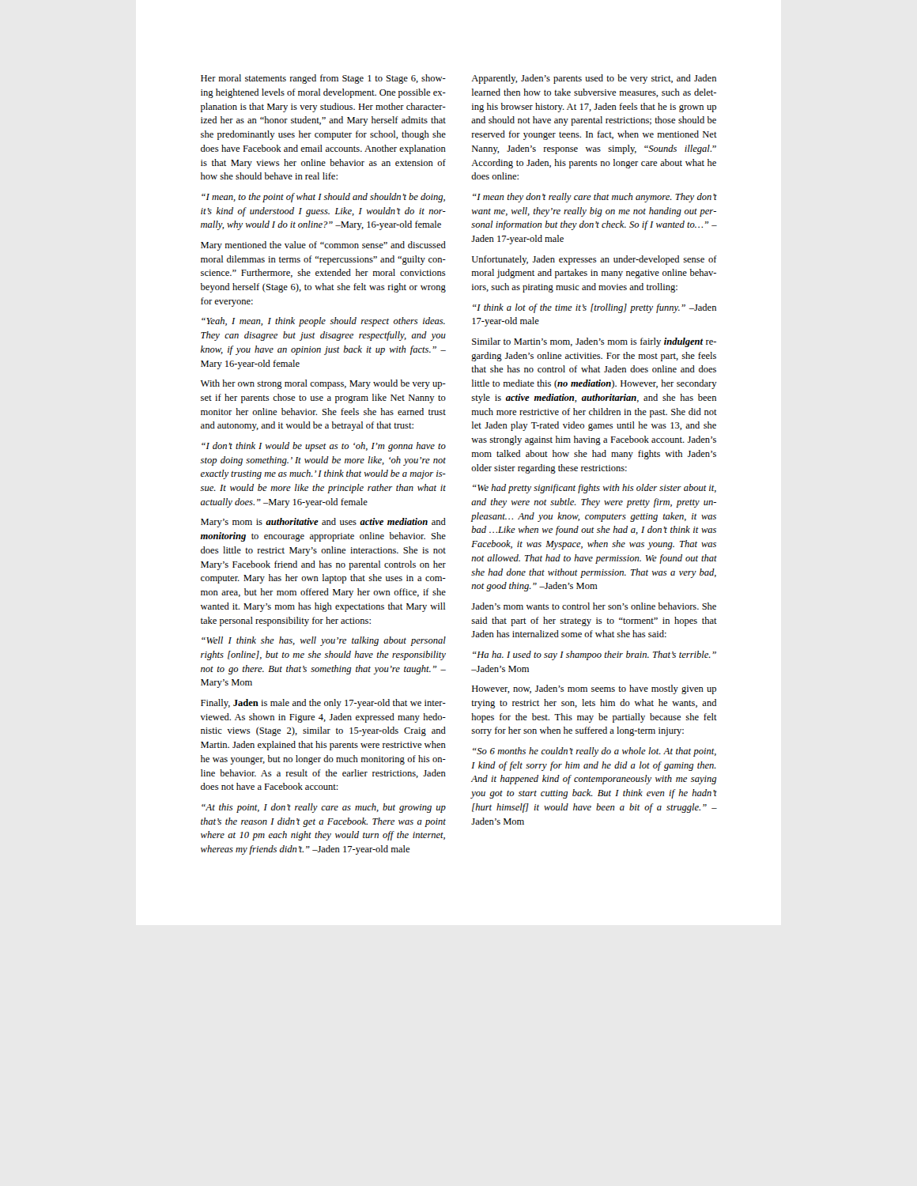Her moral statements ranged from Stage 1 to Stage 6, showing heightened levels of moral development. One possible explanation is that Mary is very studious. Her mother characterized her as an “honor student,” and Mary herself admits that she predominantly uses her computer for school, though she does have Facebook and email accounts. Another explanation is that Mary views her online behavior as an extension of how she should behave in real life:
“I mean, to the point of what I should and shouldn’t be doing, it’s kind of understood I guess. Like, I wouldn’t do it normally, why would I do it online?” –Mary, 16-year-old female
Mary mentioned the value of “common sense” and discussed moral dilemmas in terms of “repercussions” and “guilty conscience.” Furthermore, she extended her moral convictions beyond herself (Stage 6), to what she felt was right or wrong for everyone:
“Yeah, I mean, I think people should respect others ideas. They can disagree but just disagree respectfully, and you know, if you have an opinion just back it up with facts.” –Mary 16-year-old female
With her own strong moral compass, Mary would be very upset if her parents chose to use a program like Net Nanny to monitor her online behavior. She feels she has earned trust and autonomy, and it would be a betrayal of that trust:
“I don’t think I would be upset as to ‘oh, I’m gonna have to stop doing something.’ It would be more like, ‘oh you’re not exactly trusting me as much.’ I think that would be a major issue. It would be more like the principle rather than what it actually does.” –Mary 16-year-old female
Mary’s mom is authoritative and uses active mediation and monitoring to encourage appropriate online behavior. She does little to restrict Mary’s online interactions. She is not Mary’s Facebook friend and has no parental controls on her computer. Mary has her own laptop that she uses in a common area, but her mom offered Mary her own office, if she wanted it. Mary’s mom has high expectations that Mary will take personal responsibility for her actions:
“Well I think she has, well you’re talking about personal rights [online], but to me she should have the responsibility not to go there. But that’s something that you’re taught.” –Mary’s Mom
Finally, Jaden is male and the only 17-year-old that we interviewed. As shown in Figure 4, Jaden expressed many hedonistic views (Stage 2), similar to 15-year-olds Craig and Martin. Jaden explained that his parents were restrictive when he was younger, but no longer do much monitoring of his online behavior. As a result of the earlier restrictions, Jaden does not have a Facebook account:
“At this point, I don’t really care as much, but growing up that’s the reason I didn’t get a Facebook. There was a point where at 10 pm each night they would turn off the internet, whereas my friends didn’t.” –Jaden 17-year-old male
Apparently, Jaden’s parents used to be very strict, and Jaden learned then how to take subversive measures, such as deleting his browser history. At 17, Jaden feels that he is grown up and should not have any parental restrictions; those should be reserved for younger teens. In fact, when we mentioned Net Nanny, Jaden’s response was simply, “Sounds illegal.” According to Jaden, his parents no longer care about what he does online:
“I mean they don’t really care that much anymore. They don’t want me, well, they’re really big on me not handing out personal information but they don’t check. So if I wanted to…” –Jaden 17-year-old male
Unfortunately, Jaden expresses an under-developed sense of moral judgment and partakes in many negative online behaviors, such as pirating music and movies and trolling:
“I think a lot of the time it’s [trolling] pretty funny.” –Jaden 17-year-old male
Similar to Martin’s mom, Jaden’s mom is fairly indulgent regarding Jaden’s online activities. For the most part, she feels that she has no control of what Jaden does online and does little to mediate this (no mediation). However, her secondary style is active mediation, authoritarian, and she has been much more restrictive of her children in the past. She did not let Jaden play T-rated video games until he was 13, and she was strongly against him having a Facebook account. Jaden’s mom talked about how she had many fights with Jaden’s older sister regarding these restrictions:
“We had pretty significant fights with his older sister about it, and they were not subtle. They were pretty firm, pretty unpleasant… And you know, computers getting taken, it was bad …Like when we found out she had a, I don’t think it was Facebook, it was Myspace, when she was young. That was not allowed. That had to have permission. We found out that she had done that without permission. That was a very bad, not good thing.” –Jaden’s Mom
Jaden’s mom wants to control her son’s online behaviors. She said that part of her strategy is to “torment” in hopes that Jaden has internalized some of what she has said:
“Ha ha. I used to say I shampoo their brain. That’s terrible.” –Jaden’s Mom
However, now, Jaden’s mom seems to have mostly given up trying to restrict her son, lets him do what he wants, and hopes for the best. This may be partially because she felt sorry for her son when he suffered a long-term injury:
“So 6 months he couldn’t really do a whole lot. At that point, I kind of felt sorry for him and he did a lot of gaming then. And it happened kind of contemporaneously with me saying you got to start cutting back. But I think even if he hadn’t [hurt himself] it would have been a bit of a struggle.” –Jaden’s Mom